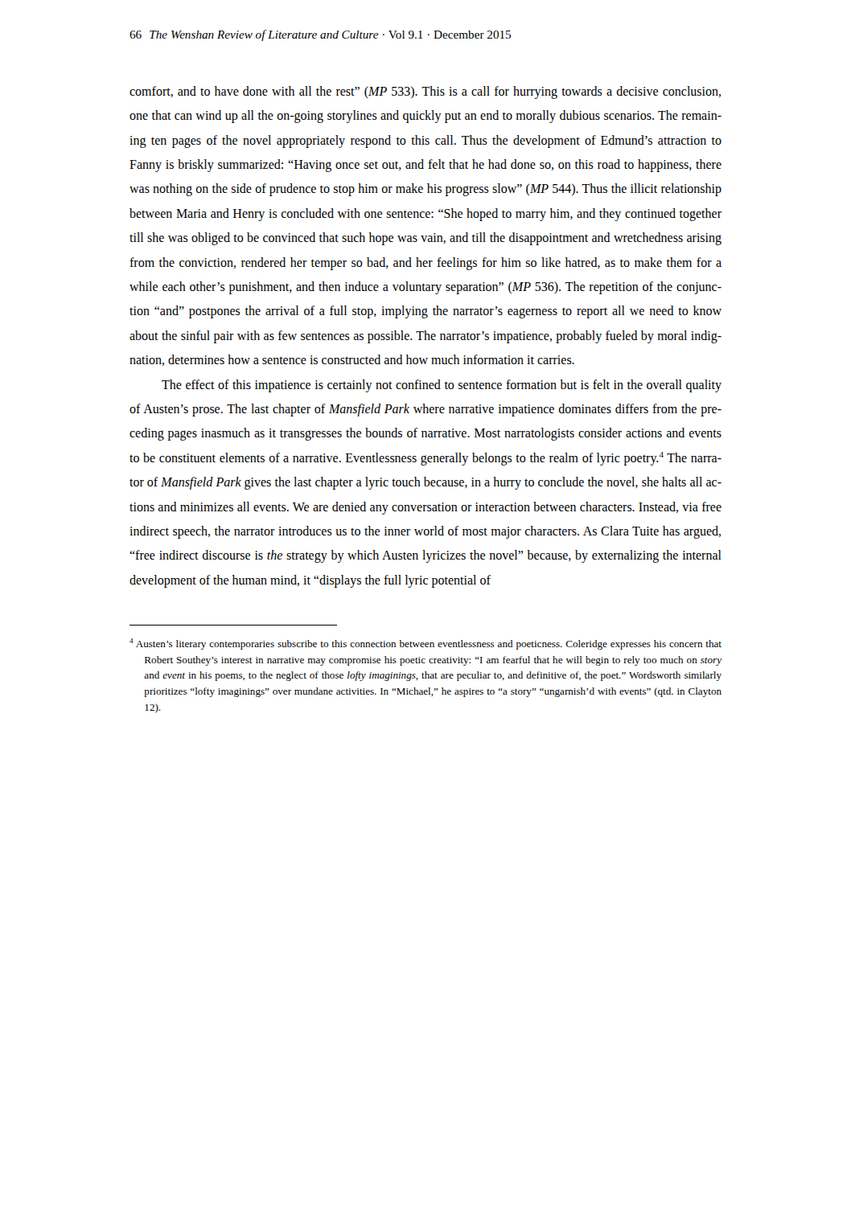66 The Wenshan Review of Literature and Culture · Vol 9.1 · December 2015
comfort, and to have done with all the rest” (MP 533). This is a call for hurrying towards a decisive conclusion, one that can wind up all the on-going storylines and quickly put an end to morally dubious scenarios. The remaining ten pages of the novel appropriately respond to this call. Thus the development of Edmund’s attraction to Fanny is briskly summarized: “Having once set out, and felt that he had done so, on this road to happiness, there was nothing on the side of prudence to stop him or make his progress slow” (MP 544). Thus the illicit relationship between Maria and Henry is concluded with one sentence: “She hoped to marry him, and they continued together till she was obliged to be convinced that such hope was vain, and till the disappointment and wretchedness arising from the conviction, rendered her temper so bad, and her feelings for him so like hatred, as to make them for a while each other’s punishment, and then induce a voluntary separation” (MP 536). The repetition of the conjunction “and” postpones the arrival of a full stop, implying the narrator’s eagerness to report all we need to know about the sinful pair with as few sentences as possible. The narrator’s impatience, probably fueled by moral indignation, determines how a sentence is constructed and how much information it carries.
The effect of this impatience is certainly not confined to sentence formation but is felt in the overall quality of Austen’s prose. The last chapter of Mansfield Park where narrative impatience dominates differs from the preceding pages inasmuch as it transgresses the bounds of narrative. Most narratologists consider actions and events to be constituent elements of a narrative. Eventlessness generally belongs to the realm of lyric poetry.4 The narrator of Mansfield Park gives the last chapter a lyric touch because, in a hurry to conclude the novel, she halts all actions and minimizes all events. We are denied any conversation or interaction between characters. Instead, via free indirect speech, the narrator introduces us to the inner world of most major characters. As Clara Tuite has argued, “free indirect discourse is the strategy by which Austen lyricizes the novel” because, by externalizing the internal development of the human mind, it “displays the full lyric potential of
4 Austen’s literary contemporaries subscribe to this connection between eventlessness and poeticness. Coleridge expresses his concern that Robert Southey’s interest in narrative may compromise his poetic creativity: “I am fearful that he will begin to rely too much on story and event in his poems, to the neglect of those lofty imaginings, that are peculiar to, and definitive of, the poet.” Wordsworth similarly prioritizes “lofty imaginings” over mundane activities. In “Michael,” he aspires to “a story” “ungarnish’d with events” (qtd. in Clayton 12).